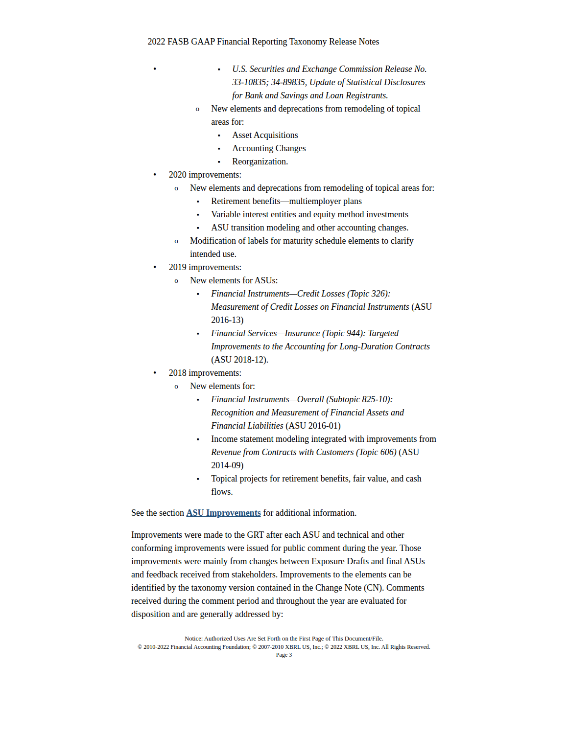2022 FASB GAAP Financial Reporting Taxonomy Release Notes
U.S. Securities and Exchange Commission Release No. 33-10835; 34-89835, Update of Statistical Disclosures for Bank and Savings and Loan Registrants.
New elements and deprecations from remodeling of topical areas for:
Asset Acquisitions
Accounting Changes
Reorganization.
2020 improvements:
New elements and deprecations from remodeling of topical areas for:
Retirement benefits—multiemployer plans
Variable interest entities and equity method investments
ASU transition modeling and other accounting changes.
Modification of labels for maturity schedule elements to clarify intended use.
2019 improvements:
New elements for ASUs:
Financial Instruments—Credit Losses (Topic 326): Measurement of Credit Losses on Financial Instruments (ASU 2016-13)
Financial Services—Insurance (Topic 944): Targeted Improvements to the Accounting for Long-Duration Contracts (ASU 2018-12).
2018 improvements:
New elements for:
Financial Instruments—Overall (Subtopic 825-10): Recognition and Measurement of Financial Assets and Financial Liabilities (ASU 2016-01)
Income statement modeling integrated with improvements from Revenue from Contracts with Customers (Topic 606) (ASU 2014-09)
Topical projects for retirement benefits, fair value, and cash flows.
See the section ASU Improvements for additional information.
Improvements were made to the GRT after each ASU and technical and other conforming improvements were issued for public comment during the year. Those improvements were mainly from changes between Exposure Drafts and final ASUs and feedback received from stakeholders. Improvements to the elements can be identified by the taxonomy version contained in the Change Note (CN). Comments received during the comment period and throughout the year are evaluated for disposition and are generally addressed by:
Notice: Authorized Uses Are Set Forth on the First Page of This Document/File.
© 2010-2022 Financial Accounting Foundation; © 2007-2010 XBRL US, Inc.; © 2022 XBRL US, Inc. All Rights Reserved.
Page 3